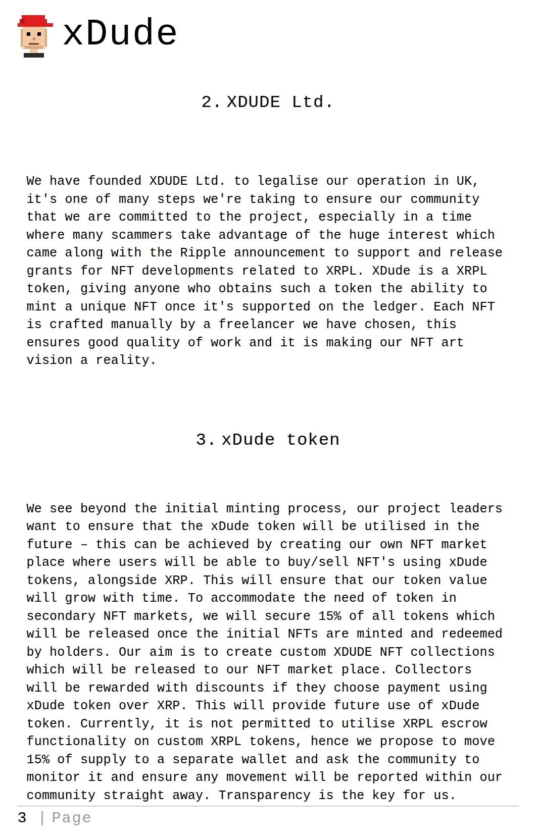xDude
2. XDUDE Ltd.
We have founded XDUDE Ltd. to legalise our operation in UK, it's one of many steps we're taking to ensure our community that we are committed to the project, especially in a time where many scammers take advantage of the huge interest which came along with the Ripple announcement to support and release grants for NFT developments related to XRPL. XDude is a XRPL token, giving anyone who obtains such a token the ability to mint a unique NFT once it's supported on the ledger. Each NFT is crafted manually by a freelancer we have chosen, this ensures good quality of work and it is making our NFT art vision a reality.
3. xDude token
We see beyond the initial minting process, our project leaders want to ensure that the xDude token will be utilised in the future – this can be achieved by creating our own NFT market place where users will be able to buy/sell NFT's using xDude tokens, alongside XRP. This will ensure that our token value will grow with time. To accommodate the need of token in secondary NFT markets, we will secure 15% of all tokens which will be released once the initial NFTs are minted and redeemed by holders. Our aim is to create custom XDUDE NFT collections which will be released to our NFT market place. Collectors will be rewarded with discounts if they choose payment using xDude token over XRP. This will provide future use of xDude token. Currently, it is not permitted to utilise XRPL escrow functionality on custom XRPL tokens, hence we propose to move 15% of supply to a separate wallet and ask the community to monitor it and ensure any movement will be reported within our community straight away. Transparency is the key for us.
3 | Page